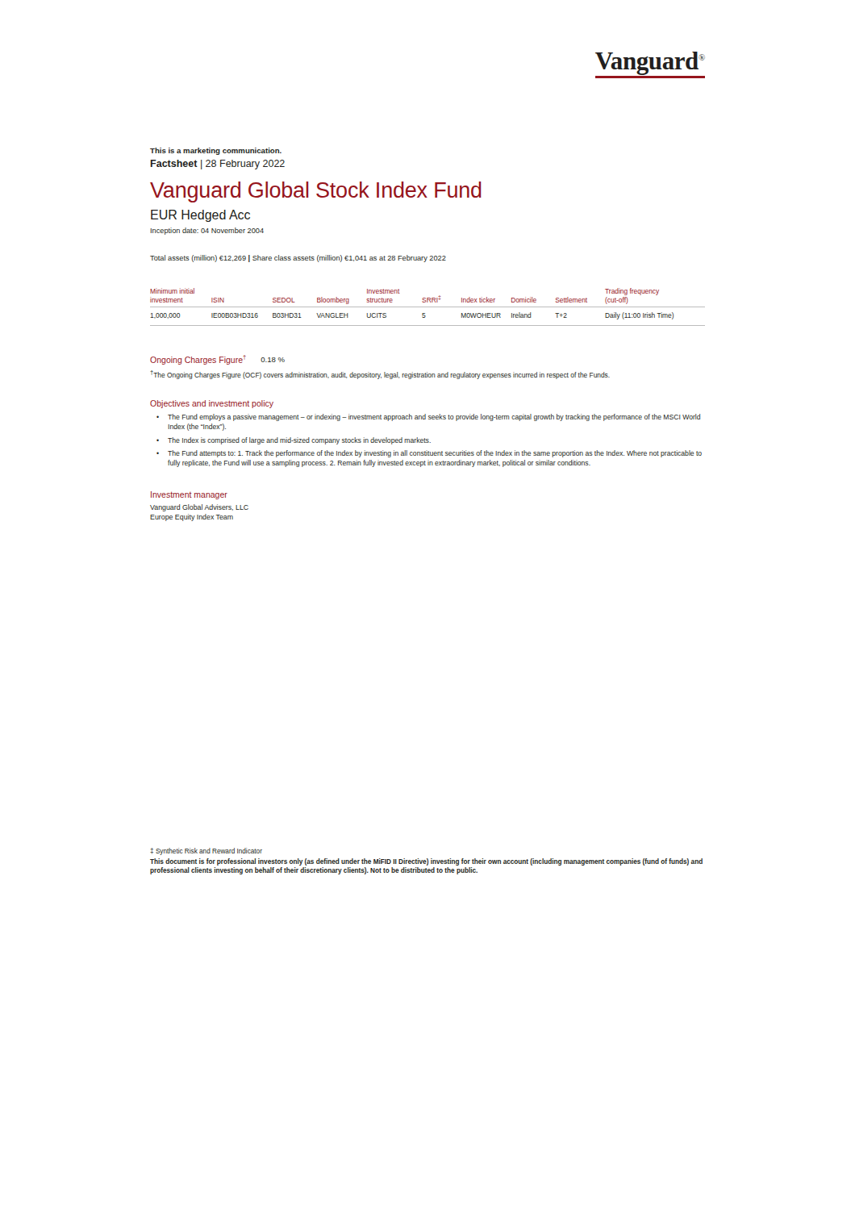Vanguard®
This is a marketing communication.
Factsheet | 28 February 2022
Vanguard Global Stock Index Fund
EUR Hedged Acc
Inception date: 04 November 2004
Total assets (million) €12,269 | Share class assets (million) €1,041 as at 28 February 2022
| Minimum initial investment | ISIN | SEDOL | Bloomberg | Investment structure | SRRI ‡ | Index ticker | Domicile | Settlement | Trading frequency (cut-off) |
| --- | --- | --- | --- | --- | --- | --- | --- | --- | --- |
| 1,000,000 | IE00B03HD316 | B03HD31 | VANGLEH | UCITS | 5 | M0WOHEUR | Ireland | T+2 | Daily (11:00 Irish Time) |
Ongoing Charges Figure†0.18 %
†The Ongoing Charges Figure (OCF) covers administration, audit, depository, legal, registration and regulatory expenses incurred in respect of the Funds.
Objectives and investment policy
The Fund employs a passive management – or indexing – investment approach and seeks to provide long-term capital growth by tracking the performance of the MSCI World Index (the “Index”).
The Index is comprised of large and mid-sized company stocks in developed markets.
The Fund attempts to: 1. Track the performance of the Index by investing in all constituent securities of the Index in the same proportion as the Index. Where not practicable to fully replicate, the Fund will use a sampling process. 2. Remain fully invested except in extraordinary market, political or similar conditions.
Investment manager
Vanguard Global Advisers, LLC
Europe Equity Index Team
‡ Synthetic Risk and Reward Indicator
This document is for professional investors only (as defined under the MiFID II Directive) investing for their own account (including management companies (fund of funds) and professional clients investing on behalf of their discretionary clients). Not to be distributed to the public.